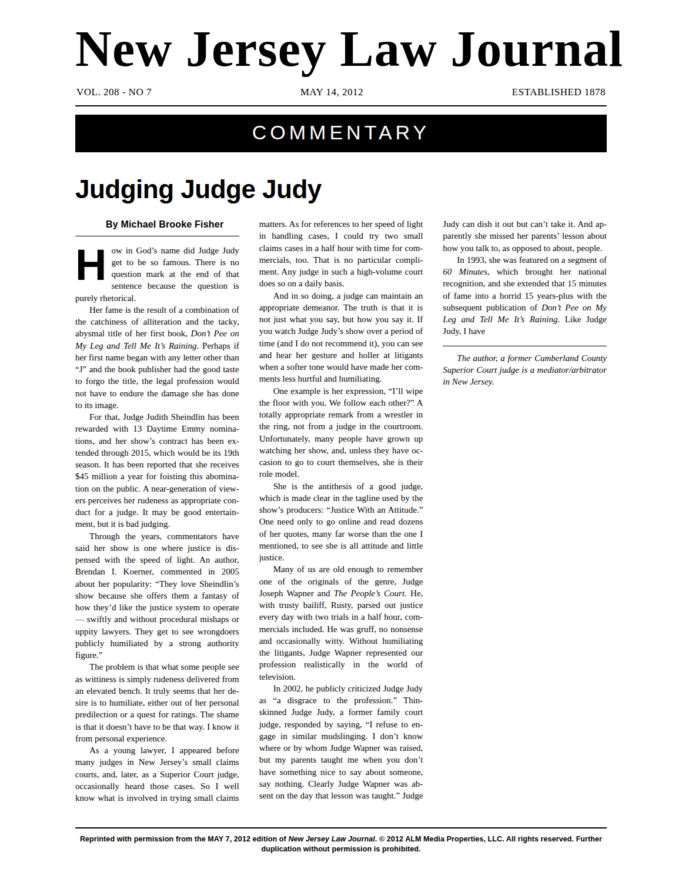New Jersey Law Journal
VOL. 208 - NO 7
MAY 14, 2012
ESTABLISHED 1878
COMMENTARY
Judging Judge Judy
By Michael Brooke Fisher
How in God’s name did Judge Judy get to be so famous. There is no question mark at the end of that sentence because the question is purely rhetorical.
Her fame is the result of a combination of the catchiness of alliteration and the tacky, abysmal title of her first book, Don’t Pee on My Leg and Tell Me It’s Raining. Perhaps if her first name began with any letter other than “J” and the book publisher had the good taste to forgo the title, the legal profession would not have to endure the damage she has done to its image.
For that, Judge Judith Sheindlin has been rewarded with 13 Daytime Emmy nominations, and her show’s contract has been extended through 2015, which would be its 19th season. It has been reported that she receives $45 million a year for foisting this abomination on the public. A near-generation of viewers perceives her rudeness as appropriate conduct for a judge. It may be good entertainment, but it is bad judging.
Through the years, commentators have said her show is one where justice is dispensed with the speed of light. An author, Brendan I. Koerner, commented in 2005 about her popularity: “They love Sheindlin’s show because she offers them a fantasy of how they’d like the justice system to operate — swiftly and without procedural mishaps or uppity lawyers. They get to see wrongdoers publicly humiliated by a strong authority figure.”
The problem is that what some people see as wittiness is simply rudeness delivered from an elevated bench. It truly seems that her desire is to humiliate, either out of her personal predilection or a quest for ratings. The shame is that it doesn’t have to be that way. I know it from personal experience.
As a young lawyer, I appeared before many judges in New Jersey’s small claims courts, and, later, as a Superior Court judge, occasionally heard those cases. So I well know what is involved in trying small claims matters. As for references to her speed of light in handling cases, I could try two small claims cases in a half hour with time for commercials, too. That is no particular compliment. Any judge in such a high-volume court does so on a daily basis.
And in so doing, a judge can maintain an appropriate demeanor. The truth is that it is not just what you say, but how you say it. If you watch Judge Judy’s show over a period of time (and I do not recommend it), you can see and hear her gesture and holler at litigants when a softer tone would have made her comments less hurtful and humiliating.
One example is her expression, “I’ll wipe the floor with you. We follow each other?” A totally appropriate remark from a wrestler in the ring, not from a judge in the courtroom. Unfortunately, many people have grown up watching her show, and, unless they have occasion to go to court themselves, she is their role model.
She is the antithesis of a good judge, which is made clear in the tagline used by the show’s producers: “Justice With an Attitude.” One need only to go online and read dozens of her quotes, many far worse than the one I mentioned, to see she is all attitude and little justice.
Many of us are old enough to remember one of the originals of the genre, Judge Joseph Wapner and The People’s Court. He, with trusty bailiff, Rusty, parsed out justice every day with two trials in a half hour, commercials included. He was gruff, no nonsense and occasionally witty. Without humiliating the litigants, Judge Wapner represented our profession realistically in the world of television.
In 2002, he publicly criticized Judge Judy as “a disgrace to the profession.” Thin-skinned Judge Judy, a former family court judge, responded by saying, “I refuse to engage in similar mudslinging. I don’t know where or by whom Judge Wapner was raised, but my parents taught me when you don’t have something nice to say about someone, say nothing. Clearly Judge Wapner was absent on the day that lesson was taught.” Judge Judy can dish it out but can’t take it. And apparently she missed her parents’ lesson about how you talk to, as opposed to about, people.
In 1993, she was featured on a segment of 60 Minutes, which brought her national recognition, and she extended that 15 minutes of fame into a horrid 15 years-plus with the subsequent publication of Don’t Pee on My Leg and Tell Me It’s Raining. Like Judge Judy, I have
The author, a former Cumberland County Superior Court judge is a mediator/arbitrator in New Jersey.
Reprinted with permission from the MAY 7, 2012 edition of New Jersey Law Journal. © 2012 ALM Media Properties, LLC. All rights reserved. Further duplication without permission is prohibited.